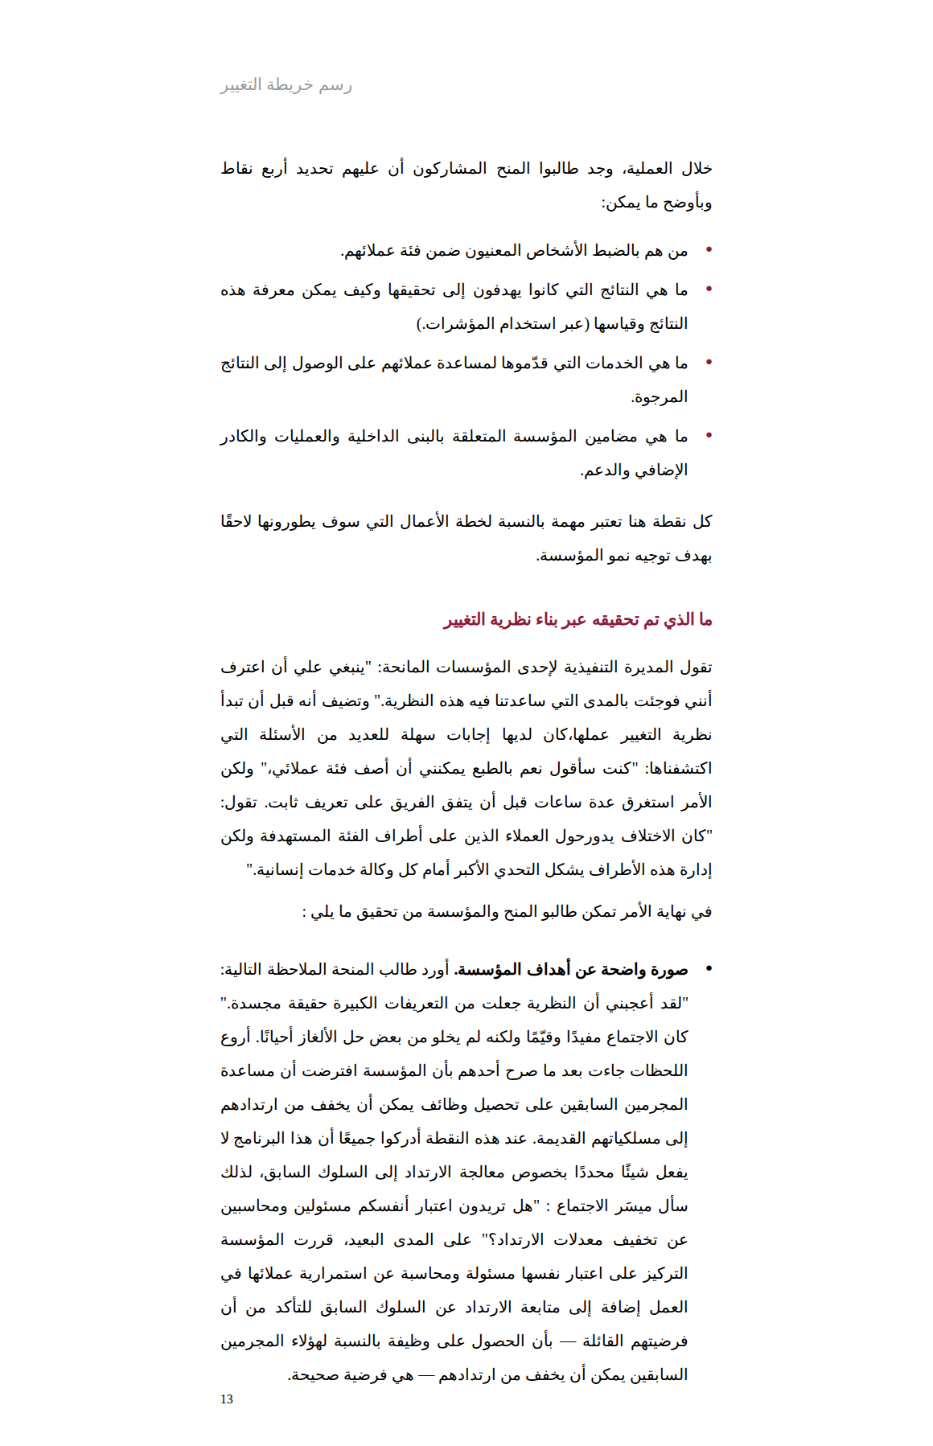رسم خريطة التغيير
خلال العملية، وجد طالبوا المنح المشاركون أن عليهم تحديد أربع نقاط وبأوضح ما يمكن:
من هم بالضبط الأشخاص المعنيون ضمن فئة عملائهم.
ما هي النتائج التي كانوا يهدفون إلى تحقيقها وكيف يمكن معرفة هذه النتائج وقياسها (عبر استخدام المؤشرات.)
ما هي الخدمات التي قدّموها لمساعدة عملائهم على الوصول إلى النتائج المرجوة.
ما هي مضامين المؤسسة المتعلقة بالبنى الداخلية والعمليات والكادر الإضافي والدعم.
كل نقطة هنا تعتبر مهمة بالنسبة لخطة الأعمال التي سوف يطورونها لاحقًا بهدف توجيه نمو المؤسسة.
ما الذي تم تحقيقه عبر بناء نظرية التغيير
تقول المديرة التنفيذية لإحدى المؤسسات المانحة: "ينبغي علي أن اعترف أنني فوجئت بالمدى التي ساعدتنا فيه هذه النظرية." وتضيف أنه قبل أن تبدأ نظرية التغيير عملها،كان لديها إجابات سهلة للعديد من الأسئلة التي اكتشفناها: "كنت سأقول نعم بالطبع يمكنني أن أصف فئة عملائي،" ولكن الأمر استغرق عدة ساعات قبل أن يتفق الفريق على تعريف ثابت. تقول: "كان الاختلاف يدورحول العملاء الذين على أطراف الفئة المستهدفة ولكن إدارة هذه الأطراف يشكل التحدي الأكبر أمام كل وكالة خدمات إنسانية."
في نهاية الأمر تمكن طالبو المنح والمؤسسة من تحقيق ما يلي :
صورة واضحة عن أهداف المؤسسة. أورد طالب المنحة الملاحظة التالية: "لقد أعجبني أن النظرية جعلت من التعريفات الكبيرة حقيقة مجسدة." كان الاجتماع مفيدًا وقيّمًا ولكنه لم يخلو من بعض حل الألغاز أحيانًا. أروع اللحظات جاءت بعد ما صرح أحدهم بأن المؤسسة افترضت أن مساعدة المجرمين السابقين على تحصيل وظائف يمكن أن يخفف من ارتدادهم إلى مسلكياتهم القديمة. عند هذه النقطة أدركوا جميعًا أن هذا البرنامج لا يفعل شيئًا محددًا بخصوص معالجة الارتداد إلى السلوك السابق، لذلك سأل ميسَر الاجتماع : "هل تريدون اعتبار أنفسكم مسئولين ومحاسبين عن تخفيف معدلات الارتداد؟" على المدى البعيد، قررت المؤسسة التركيز على اعتبار نفسها مسئولة ومحاسبة عن استمرارية عملائها في العمل إضافة إلى متابعة الارتداد عن السلوك السابق للتأكد من أن فرضيتهم القائلة — بأن الحصول على وظيفة بالنسبة لهؤلاء المجرمين السابقين يمكن أن يخفف من ارتدادهم — هي فرضية صحيحة.
13